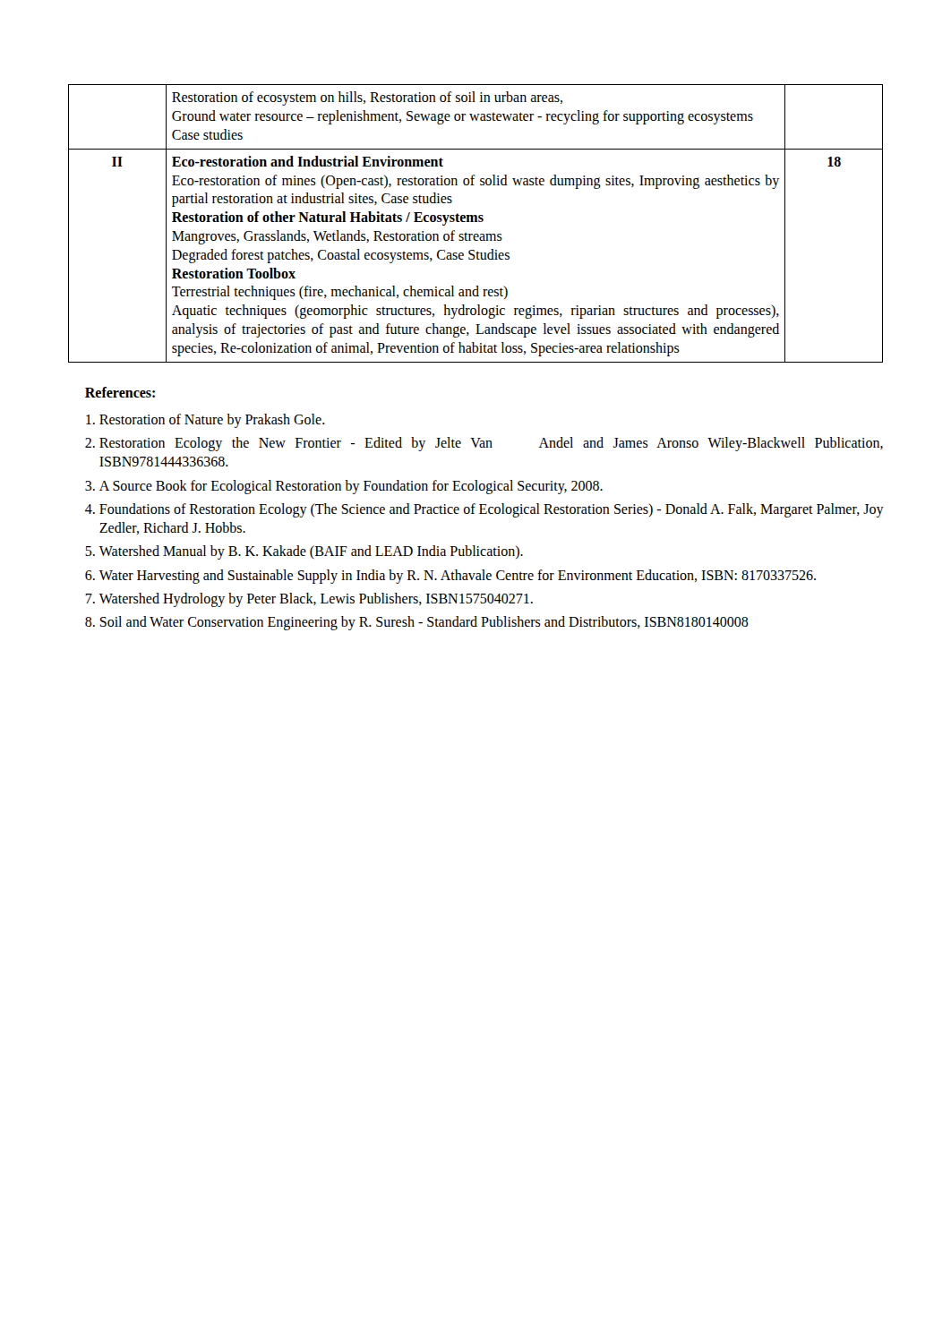| | Restoration of ecosystem on hills, Restoration of soil in urban areas, Ground water resource – replenishment, Sewage or wastewater - recycling for supporting ecosystems Case studies | |
| II | Eco-restoration and Industrial Environment Eco-restoration of mines (Open-cast), restoration of solid waste dumping sites, Improving aesthetics by partial restoration at industrial sites, Case studies Restoration of other Natural Habitats / Ecosystems Mangroves, Grasslands, Wetlands, Restoration of streams Degraded forest patches, Coastal ecosystems, Case Studies Restoration Toolbox Terrestrial techniques (fire, mechanical, chemical and rest) Aquatic techniques (geomorphic structures, hydrologic regimes, riparian structures and processes), analysis of trajectories of past and future change, Landscape level issues associated with endangered species, Re-colonization of animal, Prevention of habitat loss, Species-area relationships | 18 |
References:
Restoration of Nature by Prakash Gole.
Restoration Ecology the New Frontier - Edited by Jelte Van Andel and James Aronso Wiley-Blackwell Publication, ISBN9781444336368.
A Source Book for Ecological Restoration by Foundation for Ecological Security, 2008.
Foundations of Restoration Ecology (The Science and Practice of Ecological Restoration Series) - Donald A. Falk, Margaret Palmer, Joy Zedler, Richard J. Hobbs.
Watershed Manual by B. K. Kakade (BAIF and LEAD India Publication).
Water Harvesting and Sustainable Supply in India by R. N. Athavale Centre for Environment Education, ISBN: 8170337526.
Watershed Hydrology by Peter Black, Lewis Publishers, ISBN1575040271.
Soil and Water Conservation Engineering by R. Suresh - Standard Publishers and Distributors, ISBN8180140008